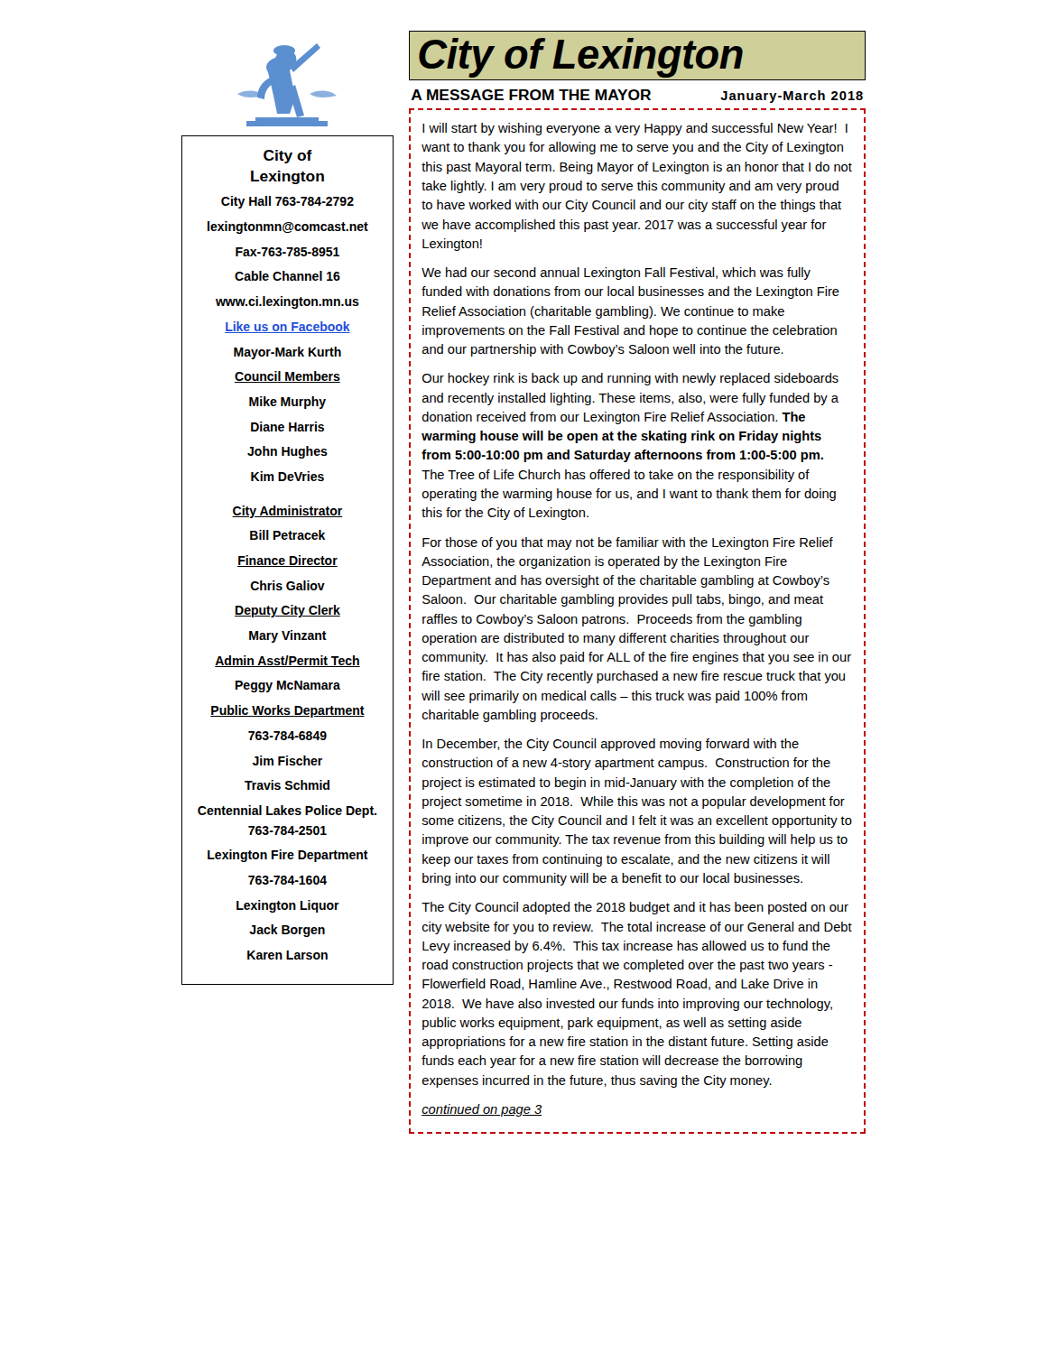City of
Lexington
City Hall 763-784-2792
lexingtonmn@comcast.net
Fax-763-785-8951
Cable Channel 16
www.ci.lexington.mn.us
Like us on Facebook
Mayor-Mark Kurth
Council Members
Mike Murphy
Diane Harris
John Hughes
Kim DeVries
City Administrator
Bill Petracek
Finance Director
Chris Galiov
Deputy City Clerk
Mary Vinzant
Admin Asst/Permit Tech
Peggy McNamara
Public Works Department
763-784-6849
Jim Fischer
Travis Schmid
Centennial Lakes Police Dept. 763-784-2501
Lexington Fire Department
763-784-1604
Lexington Liquor
Jack Borgen
Karen Larson
City of Lexington
A MESSAGE FROM THE MAYOR
January-March 2018
I will start by wishing everyone a very Happy and successful New Year! I want to thank you for allowing me to serve you and the City of Lexington this past Mayoral term. Being Mayor of Lexington is an honor that I do not take lightly. I am very proud to serve this community and am very proud to have worked with our City Council and our city staff on the things that we have accomplished this past year. 2017 was a successful year for Lexington!
We had our second annual Lexington Fall Festival, which was fully funded with donations from our local businesses and the Lexington Fire Relief Association (charitable gambling). We continue to make improvements on the Fall Festival and hope to continue the celebration and our partnership with Cowboy’s Saloon well into the future.
Our hockey rink is back up and running with newly replaced sideboards and recently installed lighting. These items, also, were fully funded by a donation received from our Lexington Fire Relief Association. The warming house will be open at the skating rink on Friday nights from 5:00-10:00 pm and Saturday afternoons from 1:00-5:00 pm. The Tree of Life Church has offered to take on the responsibility of operating the warming house for us, and I want to thank them for doing this for the City of Lexington.
For those of you that may not be familiar with the Lexington Fire Relief Association, the organization is operated by the Lexington Fire Department and has oversight of the charitable gambling at Cowboy’s Saloon. Our charitable gambling provides pull tabs, bingo, and meat raffles to Cowboy’s Saloon patrons. Proceeds from the gambling operation are distributed to many different charities throughout our community. It has also paid for ALL of the fire engines that you see in our fire station. The City recently purchased a new fire rescue truck that you will see primarily on medical calls – this truck was paid 100% from charitable gambling proceeds.
In December, the City Council approved moving forward with the construction of a new 4-story apartment campus. Construction for the project is estimated to begin in mid-January with the completion of the project sometime in 2018. While this was not a popular development for some citizens, the City Council and I felt it was an excellent opportunity to improve our community. The tax revenue from this building will help us to keep our taxes from continuing to escalate, and the new citizens it will bring into our community will be a benefit to our local businesses.
The City Council adopted the 2018 budget and it has been posted on our city website for you to review. The total increase of our General and Debt Levy increased by 6.4%. This tax increase has allowed us to fund the road construction projects that we completed over the past two years - Flowerfield Road, Hamline Ave., Restwood Road, and Lake Drive in 2018. We have also invested our funds into improving our technology, public works equipment, park equipment, as well as setting aside appropriations for a new fire station in the distant future. Setting aside funds each year for a new fire station will decrease the borrowing expenses incurred in the future, thus saving the City money.
continued on page 3